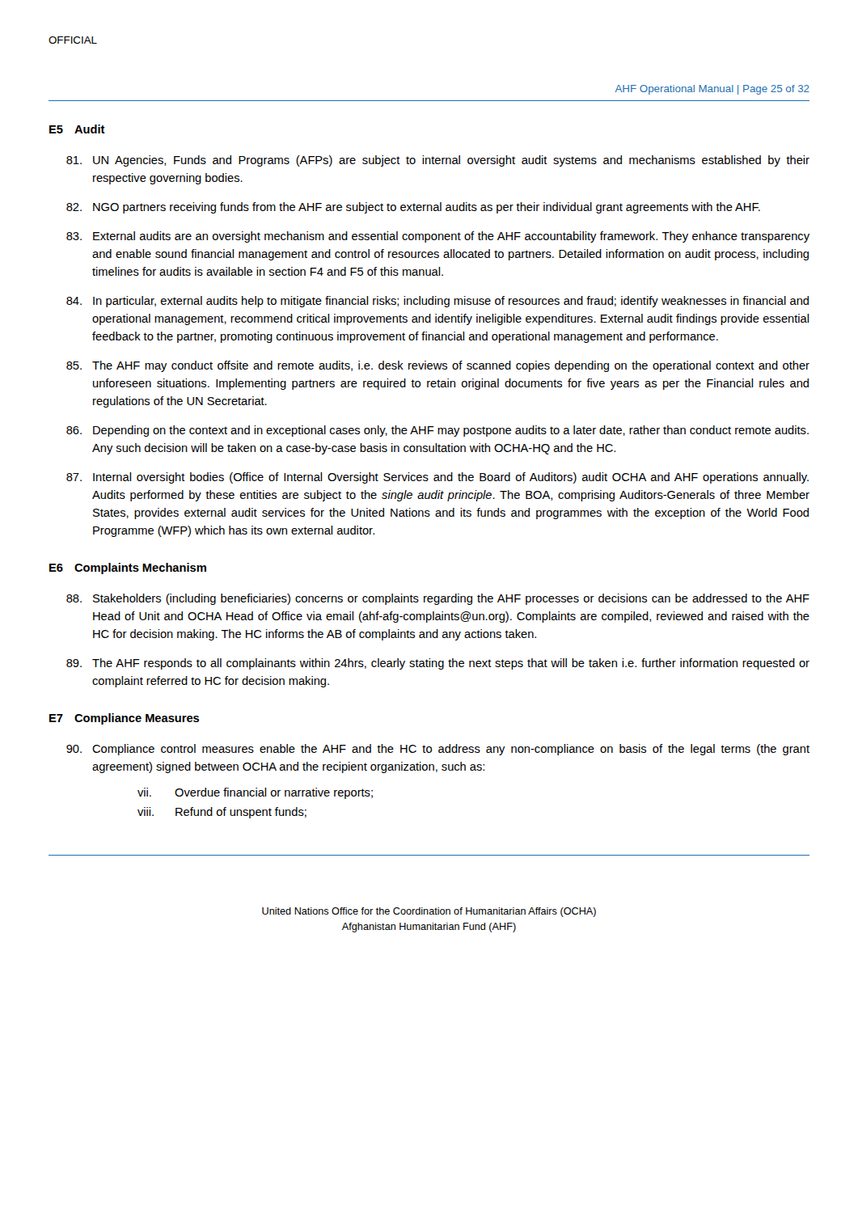OFFICIAL
AHF Operational Manual | Page 25 of 32
E5 Audit
81. UN Agencies, Funds and Programs (AFPs) are subject to internal oversight audit systems and mechanisms established by their respective governing bodies.
82. NGO partners receiving funds from the AHF are subject to external audits as per their individual grant agreements with the AHF.
83. External audits are an oversight mechanism and essential component of the AHF accountability framework. They enhance transparency and enable sound financial management and control of resources allocated to partners. Detailed information on audit process, including timelines for audits is available in section F4 and F5 of this manual.
84. In particular, external audits help to mitigate financial risks; including misuse of resources and fraud; identify weaknesses in financial and operational management, recommend critical improvements and identify ineligible expenditures. External audit findings provide essential feedback to the partner, promoting continuous improvement of financial and operational management and performance.
85. The AHF may conduct offsite and remote audits, i.e. desk reviews of scanned copies depending on the operational context and other unforeseen situations. Implementing partners are required to retain original documents for five years as per the Financial rules and regulations of the UN Secretariat.
86. Depending on the context and in exceptional cases only, the AHF may postpone audits to a later date, rather than conduct remote audits. Any such decision will be taken on a case-by-case basis in consultation with OCHA-HQ and the HC.
87. Internal oversight bodies (Office of Internal Oversight Services and the Board of Auditors) audit OCHA and AHF operations annually. Audits performed by these entities are subject to the single audit principle. The BOA, comprising Auditors-Generals of three Member States, provides external audit services for the United Nations and its funds and programmes with the exception of the World Food Programme (WFP) which has its own external auditor.
E6 Complaints Mechanism
88. Stakeholders (including beneficiaries) concerns or complaints regarding the AHF processes or decisions can be addressed to the AHF Head of Unit and OCHA Head of Office via email (ahf-afg-complaints@un.org). Complaints are compiled, reviewed and raised with the HC for decision making. The HC informs the AB of complaints and any actions taken.
89. The AHF responds to all complainants within 24hrs, clearly stating the next steps that will be taken i.e. further information requested or complaint referred to HC for decision making.
E7 Compliance Measures
90. Compliance control measures enable the AHF and the HC to address any non-compliance on basis of the legal terms (the grant agreement) signed between OCHA and the recipient organization, such as:
vii. Overdue financial or narrative reports;
viii. Refund of unspent funds;
United Nations Office for the Coordination of Humanitarian Affairs (OCHA)
Afghanistan Humanitarian Fund (AHF)